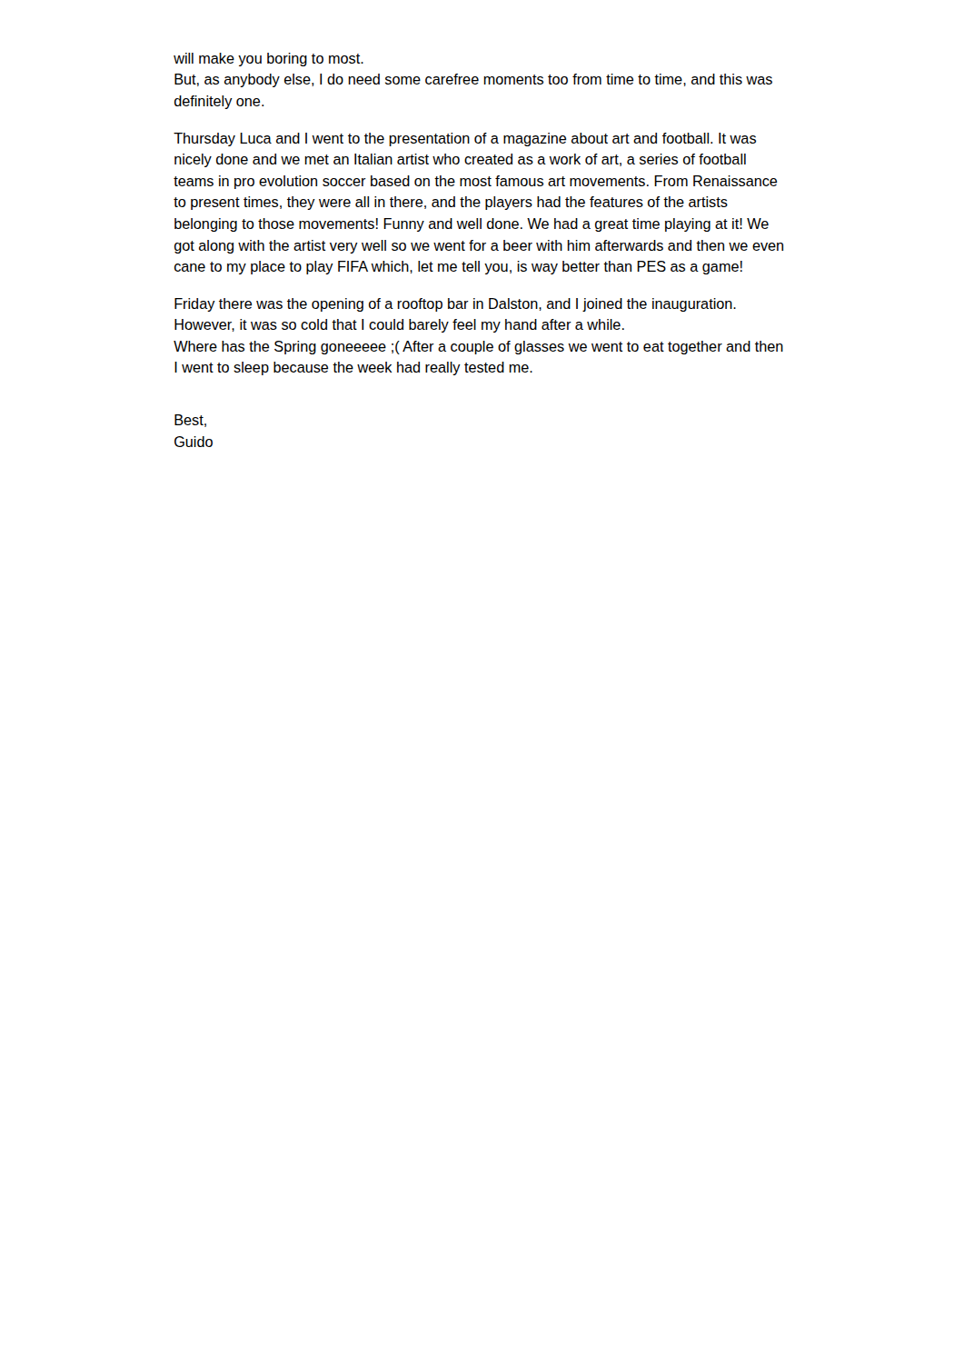will make you boring to most.
But, as anybody else, I do need some carefree moments too from time to time, and this was definitely one.
Thursday Luca and I went to the presentation of a magazine about art and football. It was nicely done and we met an Italian artist who created as a work of art, a series of football teams in pro evolution soccer based on the most famous art movements. From Renaissance to present times, they were all in there, and the players had the features of the artists belonging to those movements! Funny and well done. We had a great time playing at it! We got along with the artist very well so we went for a beer with him afterwards and then we even cane to my place to play FIFA which, let me tell you, is way better than PES as a game!
Friday there was the opening of a rooftop bar in Dalston, and I joined the inauguration. However, it was so cold that I could barely feel my hand after a while.
Where has the Spring goneeeee ;( After a couple of glasses we went to eat together and then I went to sleep because the week had really tested me.
Best, Guido